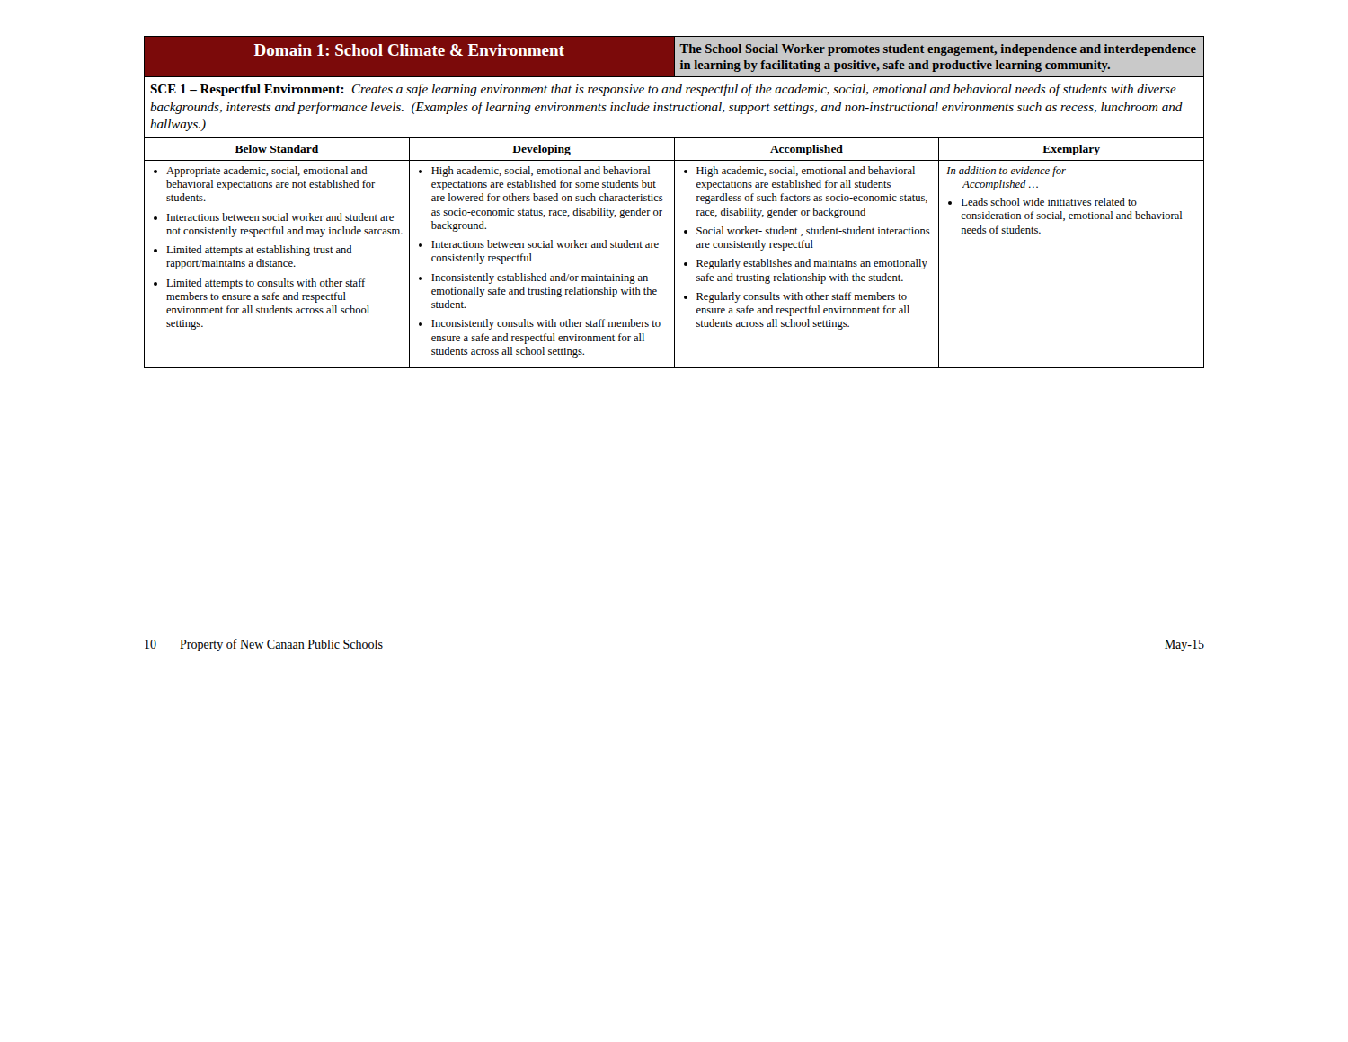| Domain 1: School Climate & Environment | The School Social Worker promotes student engagement, independence and interdependence in learning by facilitating a positive, safe and productive learning community. |
| SCE 1 – Respectful Environment : Creates a safe learning environment that is responsive to and respectful of the academic, social, emotional and behavioral needs of students with diverse backgrounds, interests and performance levels. (Examples of learning environments include instructional, support settings, and non-instructional environments such as recess, lunchroom and hallways.) |
| Below Standard | Developing | Accomplished | Exemplary |
| Appropriate academic, social, emotional and behavioral expectations are not established for students. Interactions between social worker and student are not consistently respectful and may include sarcasm. Limited attempts at establishing trust and rapport/maintains a distance. Limited attempts to consults with other staff members to ensure a safe and respectful environment for all students across all school settings. | High academic, social, emotional and behavioral expectations are established for some students but are lowered for others based on such characteristics as socio-economic status, race, disability, gender or background. Interactions between social worker and student are consistently respectful Inconsistently established and/or maintaining an emotionally safe and trusting relationship with the student. Inconsistently consults with other staff members to ensure a safe and respectful environment for all students across all school settings. | High academic, social, emotional and behavioral expectations are established for all students regardless of such factors as socio-economic status, race, disability, gender or background Social worker- student , student-student interactions are consistently respectful Regularly establishes and maintains an emotionally safe and trusting relationship with the student. Regularly consults with other staff members to ensure a safe and respectful environment for all students across all school settings. | In addition to evidence for Accomplished … Leads school wide initiatives related to consideration of social, emotional and behavioral needs of students. |
10 Property of New Canaan Public Schools
May-15